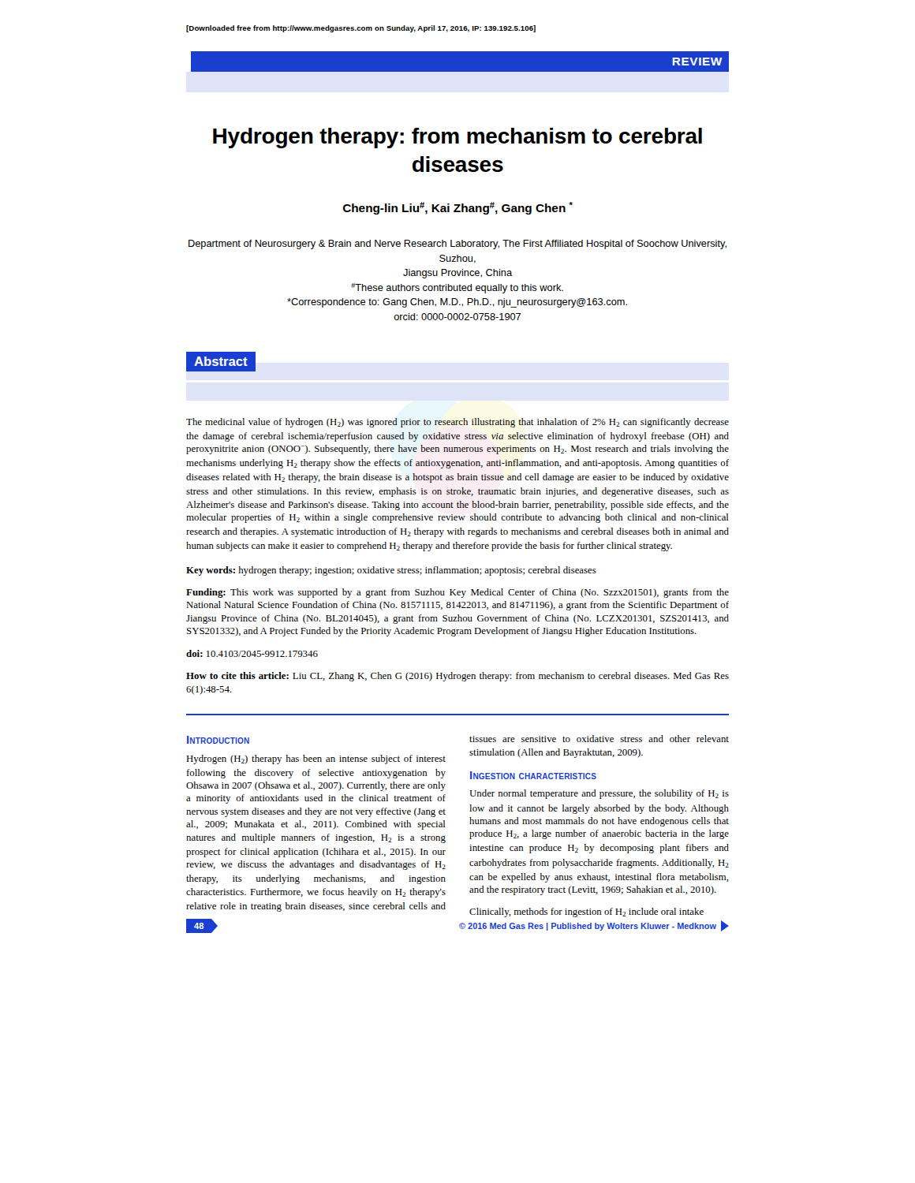[Downloaded free from http://www.medgasres.com on Sunday, April 17, 2016, IP: 139.192.5.106]
REVIEW
Hydrogen therapy: from mechanism to cerebral diseases
Cheng-lin Liu#, Kai Zhang#, Gang Chen *
Department of Neurosurgery & Brain and Nerve Research Laboratory, The First Affiliated Hospital of Soochow University, Suzhou,
Jiangsu Province, China
#These authors contributed equally to this work.
*Correspondence to: Gang Chen, M.D., Ph.D., nju_neurosurgery@163.com.
orcid: 0000-0002-0758-1907
Abstract
The medicinal value of hydrogen (H2) was ignored prior to research illustrating that inhalation of 2% H2 can significantly decrease the damage of cerebral ischemia/reperfusion caused by oxidative stress via selective elimination of hydroxyl freebase (OH) and peroxynitrite anion (ONOO−). Subsequently, there have been numerous experiments on H2. Most research and trials involving the mechanisms underlying H2 therapy show the effects of antioxygenation, anti-inflammation, and anti-apoptosis. Among quantities of diseases related with H2 therapy, the brain disease is a hotspot as brain tissue and cell damage are easier to be induced by oxidative stress and other stimulations. In this review, emphasis is on stroke, traumatic brain injuries, and degenerative diseases, such as Alzheimer's disease and Parkinson's disease. Taking into account the blood-brain barrier, penetrability, possible side effects, and the molecular properties of H2 within a single comprehensive review should contribute to advancing both clinical and non-clinical research and therapies. A systematic introduction of H2 therapy with regards to mechanisms and cerebral diseases both in animal and human subjects can make it easier to comprehend H2 therapy and therefore provide the basis for further clinical strategy.
Key words: hydrogen therapy; ingestion; oxidative stress; inflammation; apoptosis; cerebral diseases
Funding: This work was supported by a grant from Suzhou Key Medical Center of China (No. Szzx201501), grants from the National Natural Science Foundation of China (No. 81571115, 81422013, and 81471196), a grant from the Scientific Department of Jiangsu Province of China (No. BL2014045), a grant from Suzhou Government of China (No. LCZX201301, SZS201413, and SYS201332), and A Project Funded by the Priority Academic Program Development of Jiangsu Higher Education Institutions.
doi: 10.4103/2045-9912.179346
How to cite this article: Liu CL, Zhang K, Chen G (2016) Hydrogen therapy: from mechanism to cerebral diseases. Med Gas Res 6(1):48-54.
Introduction
Hydrogen (H2) therapy has been an intense subject of interest following the discovery of selective antioxygenation by Ohsawa in 2007 (Ohsawa et al., 2007). Currently, there are only a minority of antioxidants used in the clinical treatment of nervous system diseases and they are not very effective (Jang et al., 2009; Munakata et al., 2011). Combined with special natures and multiple manners of ingestion, H2 is a strong prospect for clinical application (Ichihara et al., 2015). In our review, we discuss the advantages and disadvantages of H2 therapy, its underlying mechanisms, and ingestion characteristics. Furthermore, we focus heavily on H2 therapy's relative role in treating brain diseases, since cerebral cells and tissues are sensitive to oxidative stress and other relevant stimulation (Allen and Bayraktutan, 2009).
Ingestion characteristics
Under normal temperature and pressure, the solubility of H2 is low and it cannot be largely absorbed by the body. Although humans and most mammals do not have endogenous cells that produce H2, a large number of anaerobic bacteria in the large intestine can produce H2 by decomposing plant fibers and carbohydrates from polysaccharide fragments. Additionally, H2 can be expelled by anus exhaust, intestinal flora metabolism, and the respiratory tract (Levitt, 1969; Sahakian et al., 2010).
Clinically, methods for ingestion of H2 include oral intake
48
© 2016 Med Gas Res | Published by Wolters Kluwer - Medknow